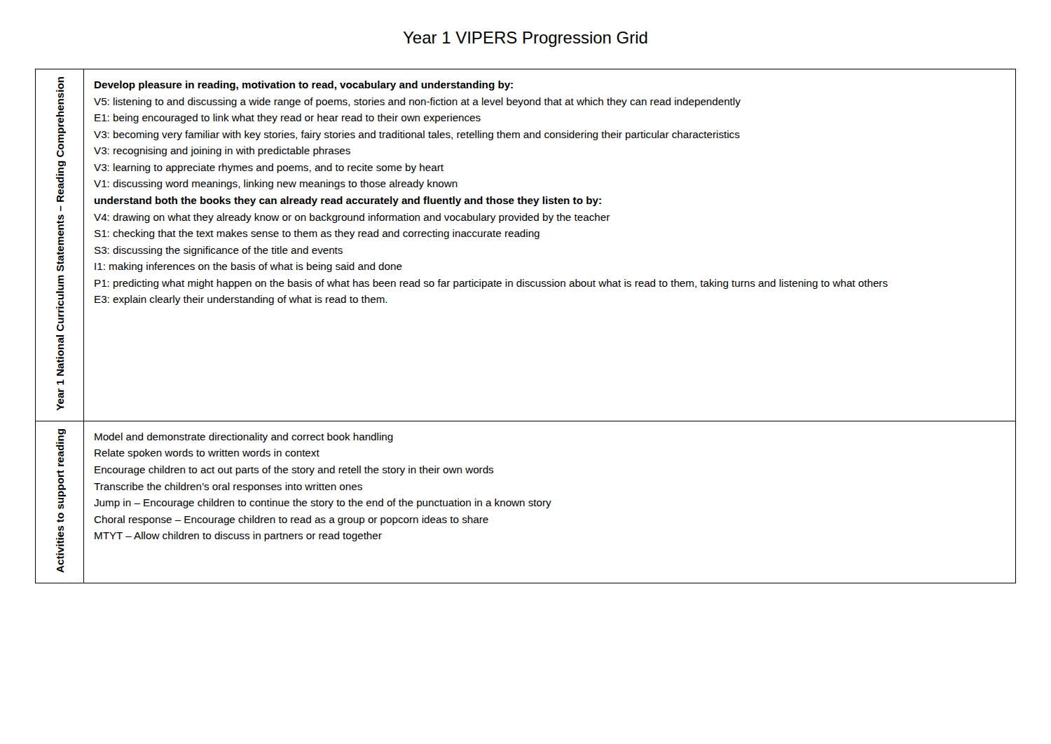Year 1 VIPERS Progression Grid
| Year 1 National Curriculum Statements – Reading Comprehension | Develop pleasure in reading, motivation to read, vocabulary and understanding by: V5: listening to and discussing a wide range of poems, stories and non-fiction at a level beyond that at which they can read independently E1: being encouraged to link what they read or hear read to their own experiences V3: becoming very familiar with key stories, fairy stories and traditional tales, retelling them and considering their particular characteristics V3: recognising and joining in with predictable phrases V3: learning to appreciate rhymes and poems, and to recite some by heart V1: discussing word meanings, linking new meanings to those already known understand both the books they can already read accurately and fluently and those they listen to by: V4: drawing on what they already know or on background information and vocabulary provided by the teacher S1: checking that the text makes sense to them as they read and correcting inaccurate reading S3: discussing the significance of the title and events I1: making inferences on the basis of what is being said and done P1: predicting what might happen on the basis of what has been read so far participate in discussion about what is read to them, taking turns and listening to what others E3: explain clearly their understanding of what is read to them. |
| Activities to support reading | Model and demonstrate directionality and correct book handling Relate spoken words to written words in context Encourage children to act out parts of the story and retell the story in their own words Transcribe the children’s oral responses into written ones Jump in – Encourage children to continue the story to the end of the punctuation in a known story Choral response – Encourage children to read as a group or popcorn ideas to share MTYT – Allow children to discuss in partners or read together |